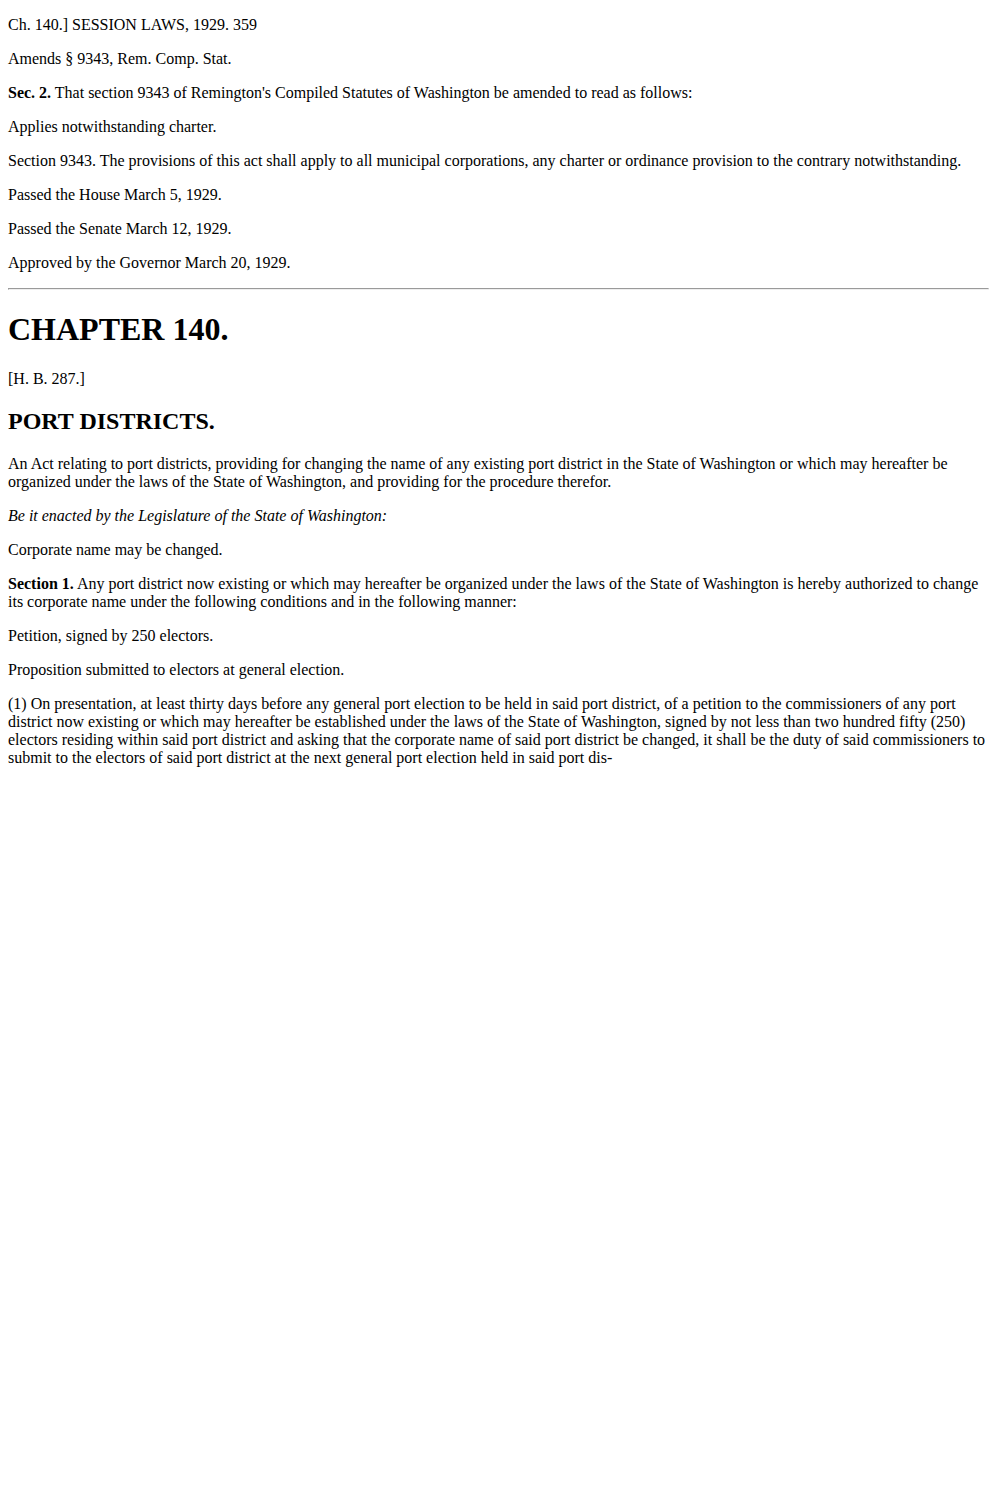Ch. 140.] SESSION LAWS, 1929. 359
Amends § 9343, Rem. Comp. Stat.
Sec. 2. That section 9343 of Remington's Compiled Statutes of Washington be amended to read as follows:
Applies notwithstanding charter.
Section 9343. The provisions of this act shall apply to all municipal corporations, any charter or ordinance provision to the contrary notwithstanding.
Passed the House March 5, 1929.
Passed the Senate March 12, 1929.
Approved by the Governor March 20, 1929.
CHAPTER 140.
[H. B. 287.]
PORT DISTRICTS.
An Act relating to port districts, providing for changing the name of any existing port district in the State of Washington or which may hereafter be organized under the laws of the State of Washington, and providing for the procedure therefor.
Be it enacted by the Legislature of the State of Washington:
Corporate name may be changed.
Section 1. Any port district now existing or which may hereafter be organized under the laws of the State of Washington is hereby authorized to change its corporate name under the following conditions and in the following manner:
Petition, signed by 250 electors.
Proposition submitted to electors at general election.
(1) On presentation, at least thirty days before any general port election to be held in said port district, of a petition to the commissioners of any port district now existing or which may hereafter be established under the laws of the State of Washington, signed by not less than two hundred fifty (250) electors residing within said port district and asking that the corporate name of said port district be changed, it shall be the duty of said commissioners to submit to the electors of said port district at the next general port election held in said port dis-